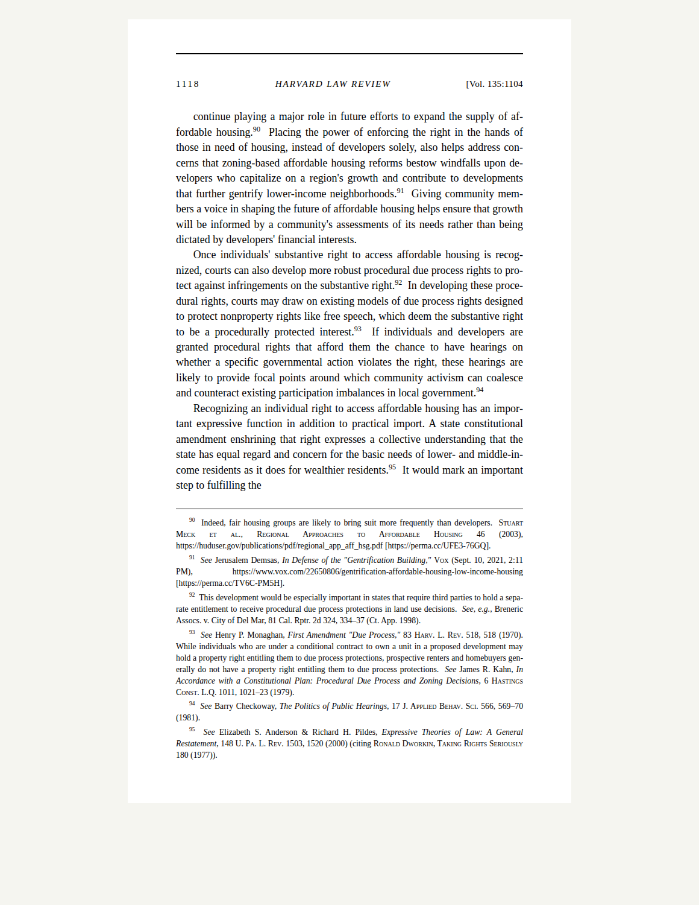1118 HARVARD LAW REVIEW [Vol. 135:1104
continue playing a major role in future efforts to expand the supply of affordable housing.90 Placing the power of enforcing the right in the hands of those in need of housing, instead of developers solely, also helps address concerns that zoning-based affordable housing reforms bestow windfalls upon developers who capitalize on a region's growth and contribute to developments that further gentrify lower-income neighborhoods.91 Giving community members a voice in shaping the future of affordable housing helps ensure that growth will be informed by a community's assessments of its needs rather than being dictated by developers' financial interests.
Once individuals' substantive right to access affordable housing is recognized, courts can also develop more robust procedural due process rights to protect against infringements on the substantive right.92 In developing these procedural rights, courts may draw on existing models of due process rights designed to protect nonproperty rights like free speech, which deem the substantive right to be a procedurally protected interest.93 If individuals and developers are granted procedural rights that afford them the chance to have hearings on whether a specific governmental action violates the right, these hearings are likely to provide focal points around which community activism can coalesce and counteract existing participation imbalances in local government.94
Recognizing an individual right to access affordable housing has an important expressive function in addition to practical import. A state constitutional amendment enshrining that right expresses a collective understanding that the state has equal regard and concern for the basic needs of lower- and middle-income residents as it does for wealthier residents.95 It would mark an important step to fulfilling the
90 Indeed, fair housing groups are likely to bring suit more frequently than developers. Stuart Meck et al., Regional Approaches to Affordable Housing 46 (2003), https://huduser.gov/publications/pdf/regional_app_aff_hsg.pdf [https://perma.cc/UFE3-76GQ].
91 See Jerusalem Demsas, In Defense of the "Gentrification Building," Vox (Sept. 10, 2021, 2:11 PM), https://www.vox.com/22650806/gentrification-affordable-housing-low-income-housing [https://perma.cc/TV6C-PM5H].
92 This development would be especially important in states that require third parties to hold a separate entitlement to receive procedural due process protections in land use decisions. See, e.g., Breneric Assocs. v. City of Del Mar, 81 Cal. Rptr. 2d 324, 334–37 (Ct. App. 1998).
93 See Henry P. Monaghan, First Amendment "Due Process," 83 Harv. L. Rev. 518, 518 (1970). While individuals who are under a conditional contract to own a unit in a proposed development may hold a property right entitling them to due process protections, prospective renters and homebuyers generally do not have a property right entitling them to due process protections. See James R. Kahn, In Accordance with a Constitutional Plan: Procedural Due Process and Zoning Decisions, 6 Hastings Const. L.Q. 1011, 1021–23 (1979).
94 See Barry Checkoway, The Politics of Public Hearings, 17 J. Applied Behav. Sci. 566, 569–70 (1981).
95 See Elizabeth S. Anderson & Richard H. Pildes, Expressive Theories of Law: A General Restatement, 148 U. Pa. L. Rev. 1503, 1520 (2000) (citing Ronald Dworkin, Taking Rights Seriously 180 (1977)).